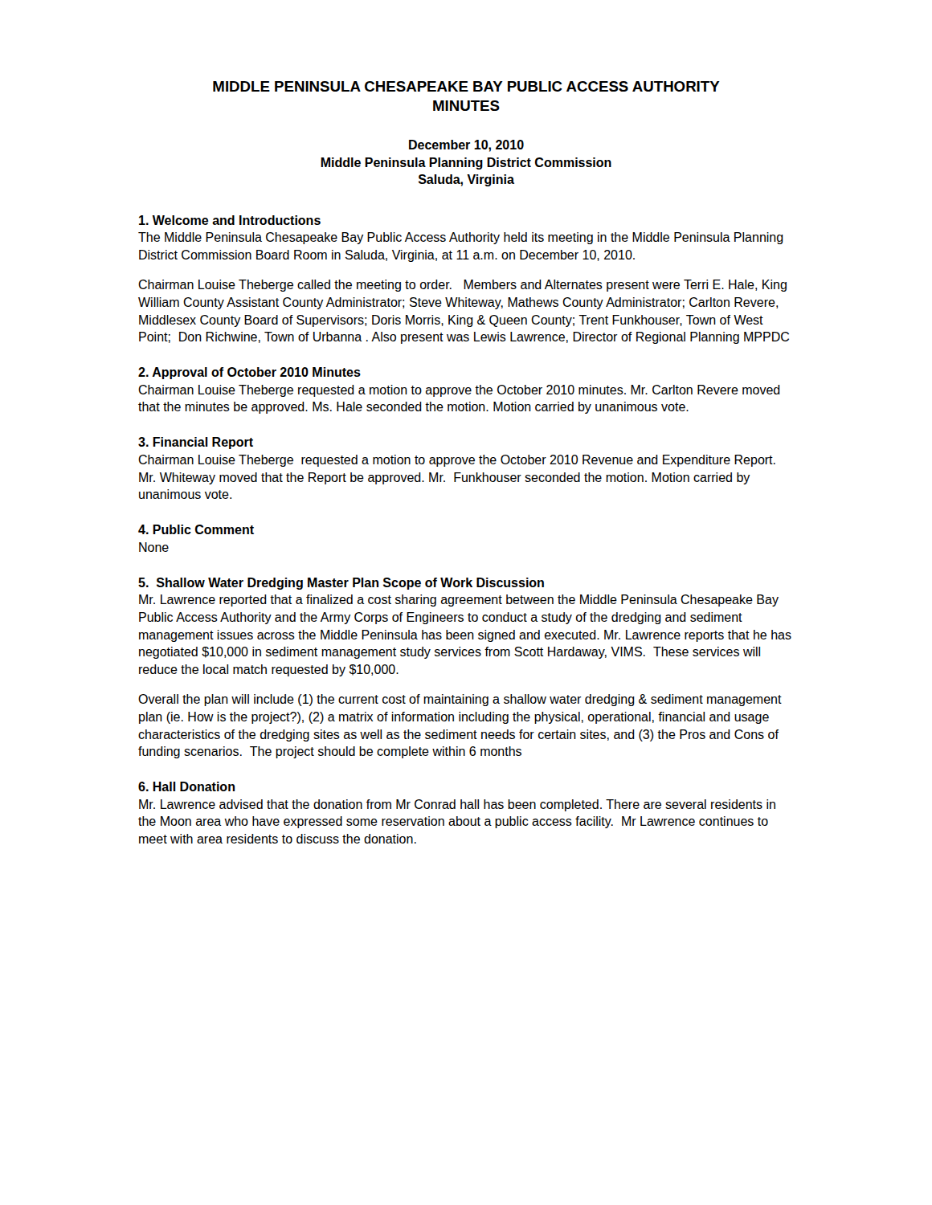MIDDLE PENINSULA CHESAPEAKE BAY PUBLIC ACCESS AUTHORITY
MINUTES
December 10, 2010
Middle Peninsula Planning District Commission
Saluda, Virginia
1. Welcome and Introductions
The Middle Peninsula Chesapeake Bay Public Access Authority held its meeting in the Middle Peninsula Planning District Commission Board Room in Saluda, Virginia, at 11 a.m. on December 10, 2010.
Chairman Louise Theberge called the meeting to order. Members and Alternates present were Terri E. Hale, King William County Assistant County Administrator; Steve Whiteway, Mathews County Administrator; Carlton Revere, Middlesex County Board of Supervisors; Doris Morris, King & Queen County; Trent Funkhouser, Town of West Point; Don Richwine, Town of Urbanna . Also present was Lewis Lawrence, Director of Regional Planning MPPDC
2. Approval of October 2010 Minutes
Chairman Louise Theberge requested a motion to approve the October 2010 minutes. Mr. Carlton Revere moved that the minutes be approved. Ms. Hale seconded the motion. Motion carried by unanimous vote.
3. Financial Report
Chairman Louise Theberge requested a motion to approve the October 2010 Revenue and Expenditure Report. Mr. Whiteway moved that the Report be approved. Mr. Funkhouser seconded the motion. Motion carried by unanimous vote.
4. Public Comment
None
5. Shallow Water Dredging Master Plan Scope of Work Discussion
Mr. Lawrence reported that a finalized a cost sharing agreement between the Middle Peninsula Chesapeake Bay Public Access Authority and the Army Corps of Engineers to conduct a study of the dredging and sediment management issues across the Middle Peninsula has been signed and executed. Mr. Lawrence reports that he has negotiated $10,000 in sediment management study services from Scott Hardaway, VIMS. These services will reduce the local match requested by $10,000.
Overall the plan will include (1) the current cost of maintaining a shallow water dredging & sediment management plan (ie. How is the project?), (2) a matrix of information including the physical, operational, financial and usage characteristics of the dredging sites as well as the sediment needs for certain sites, and (3) the Pros and Cons of funding scenarios. The project should be complete within 6 months
6. Hall Donation
Mr. Lawrence advised that the donation from Mr Conrad hall has been completed. There are several residents in the Moon area who have expressed some reservation about a public access facility. Mr Lawrence continues to meet with area residents to discuss the donation.